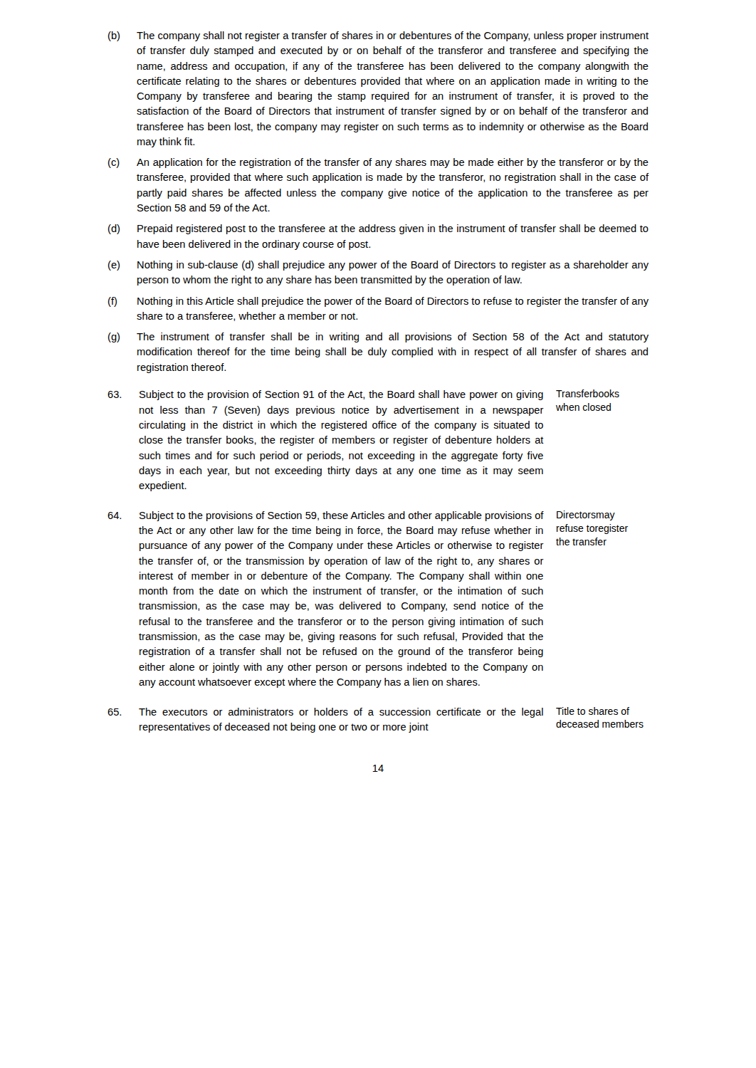(b) The company shall not register a transfer of shares in or debentures of the Company, unless proper instrument of transfer duly stamped and executed by or on behalf of the transferor and transferee and specifying the name, address and occupation, if any of the transferee has been delivered to the company alongwith the certificate relating to the shares or debentures provided that where on an application made in writing to the Company by transferee and bearing the stamp required for an instrument of transfer, it is proved to the satisfaction of the Board of Directors that instrument of transfer signed by or on behalf of the transferor and transferee has been lost, the company may register on such terms as to indemnity or otherwise as the Board may think fit.
(c) An application for the registration of the transfer of any shares may be made either by the transferor or by the transferee, provided that where such application is made by the transferor, no registration shall in the case of partly paid shares be affected unless the company give notice of the application to the transferee as per Section 58 and 59 of the Act.
(d) Prepaid registered post to the transferee at the address given in the instrument of transfer shall be deemed to have been delivered in the ordinary course of post.
(e) Nothing in sub-clause (d) shall prejudice any power of the Board of Directors to register as a shareholder any person to whom the right to any share has been transmitted by the operation of law.
(f) Nothing in this Article shall prejudice the power of the Board of Directors to refuse to register the transfer of any share to a transferee, whether a member or not.
(g) The instrument of transfer shall be in writing and all provisions of Section 58 of the Act and statutory modification thereof for the time being shall be duly complied with in respect of all transfer of shares and registration thereof.
63.
Subject to the provision of Section 91 of the Act, the Board shall have power on giving not less than 7 (Seven) days previous notice by advertisement in a newspaper circulating in the district in which the registered office of the company is situated to close the transfer books, the register of members or register of debenture holders at such times and for such period or periods, not exceeding in the aggregate forty five days in each year, but not exceeding thirty days at any one time as it may seem expedient.
Transfer books when closed
64.
Subject to the provisions of Section 59, these Articles and other applicable provisions of the Act or any other law for the time being in force, the Board may refuse whether in pursuance of any power of the Company under these Articles or otherwise to register the transfer of, or the transmission by operation of law of the right to, any shares or interest of member in or debenture of the Company. The Company shall within one month from the date on which the instrument of transfer, or the intimation of such transmission, as the case may be, was delivered to Company, send notice of the refusal to the transferee and the transferor or to the person giving intimation of such transmission, as the case may be, giving reasons for such refusal, Provided that the registration of a transfer shall not be refused on the ground of the transferor being either alone or jointly with any other person or persons indebted to the Company on any account whatsoever except where the Company has a lien on shares.
Directors may refuse to register the transfer
65.
The executors or administrators or holders of a succession certificate or the legal representatives of deceased not being one or two or more joint
Title to shares of deceased members
14